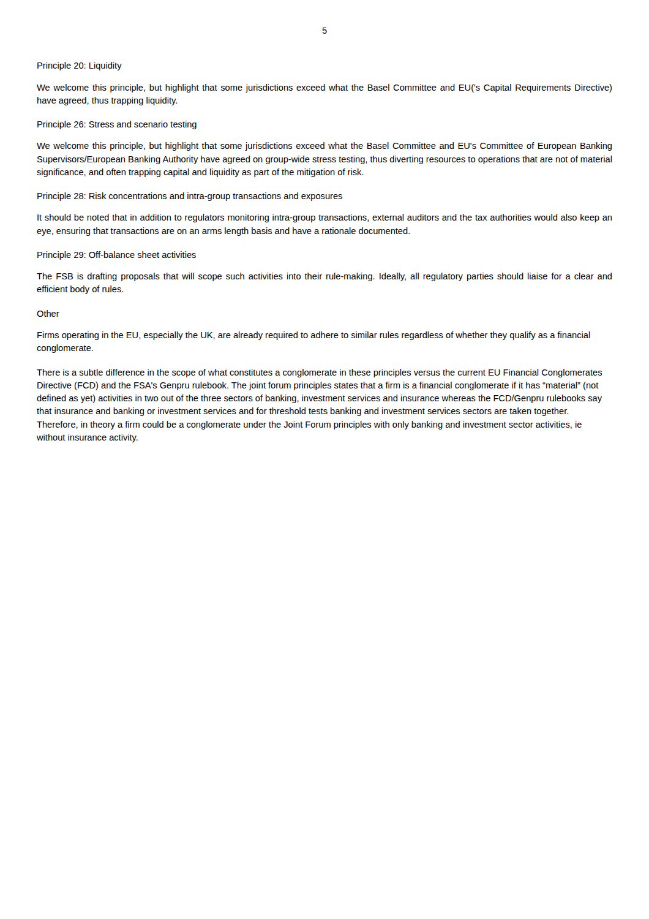5
Principle 20: Liquidity
We welcome this principle, but highlight that some jurisdictions exceed what the Basel Committee and EU('s Capital Requirements Directive) have agreed, thus trapping liquidity.
Principle 26: Stress and scenario testing
We welcome this principle, but highlight that some jurisdictions exceed what the Basel Committee and EU's Committee of European Banking Supervisors/European Banking Authority have agreed on group-wide stress testing, thus diverting resources to operations that are not of material significance, and often trapping capital and liquidity as part of the mitigation of risk.
Principle 28: Risk concentrations and intra-group transactions and exposures
It should be noted that in addition to regulators monitoring intra-group transactions, external auditors and the tax authorities would also keep an eye, ensuring that transactions are on an arms length basis and have a rationale documented.
Principle 29: Off-balance sheet activities
The FSB is drafting proposals that will scope such activities into their rule-making. Ideally, all regulatory parties should liaise for a clear and efficient body of rules.
Other
Firms operating in the EU, especially the UK, are already required to adhere to similar rules regardless of whether they qualify as a financial conglomerate.
There is a subtle difference in the scope of what constitutes a conglomerate in these principles versus the current EU Financial Conglomerates Directive (FCD) and the FSA's Genpru rulebook. The joint forum principles states that a firm is a financial conglomerate if it has “material” (not defined as yet) activities in two out of the three sectors of banking, investment services and insurance whereas the FCD/Genpru rulebooks say that insurance and banking or investment services and for threshold tests banking and investment services sectors are taken together. Therefore, in theory a firm could be a conglomerate under the Joint Forum principles with only banking and investment sector activities, ie without insurance activity.